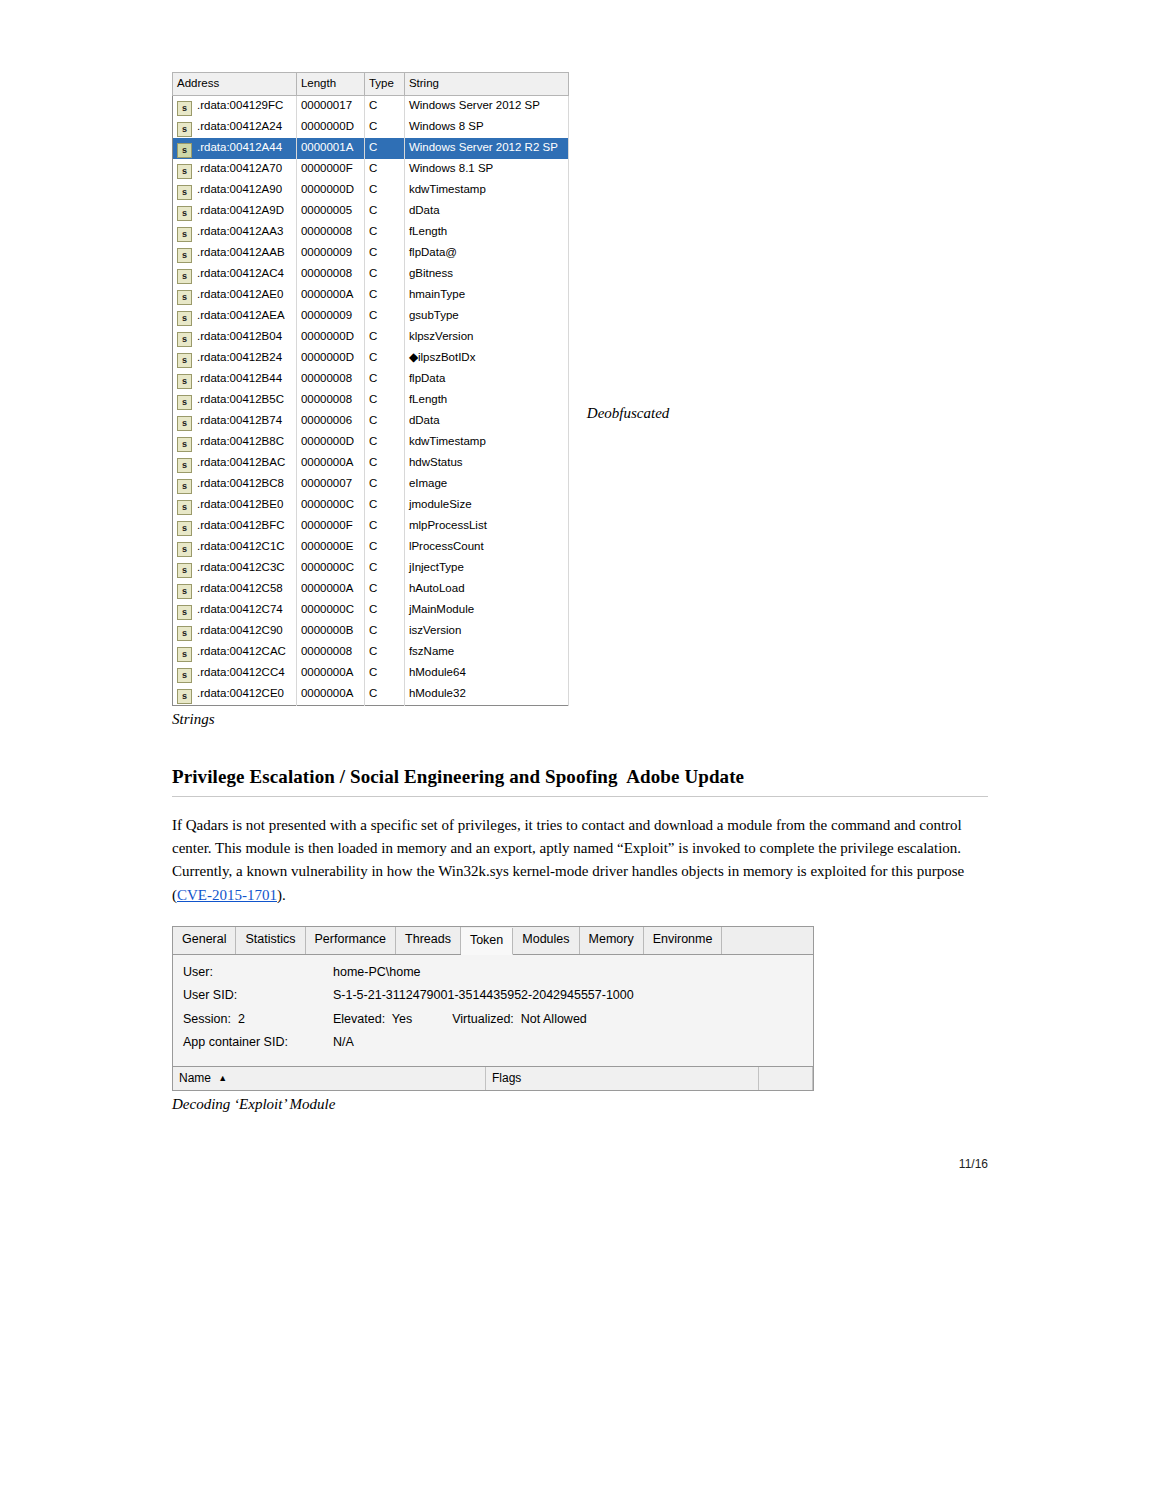| Address | Length | Type | String |
| --- | --- | --- | --- |
| s .rdata:004129FC | 00000017 | C | Windows Server 2012 SP |
| s .rdata:00412A24 | 0000000D | C | Windows 8 SP |
| s .rdata:00412A44 | 0000001A | C | Windows Server 2012 R2 SP |
| s .rdata:00412A70 | 0000000F | C | Windows 8.1 SP |
| s .rdata:00412A90 | 0000000D | C | kdwTimestamp |
| s .rdata:00412A9D | 00000005 | C | dData |
| s .rdata:00412AA3 | 00000008 | C | fLength |
| s .rdata:00412AAB | 00000009 | C | flpData@ |
| s .rdata:00412AC4 | 00000008 | C | gBitness |
| s .rdata:00412AE0 | 0000000A | C | hmainType |
| s .rdata:00412AEA | 00000009 | C | gsubType |
| s .rdata:00412B04 | 0000000D | C | klpszVersion |
| s .rdata:00412B24 | 0000000D | C | ◆ilpszBotIDx |
| s .rdata:00412B44 | 00000008 | C | flpData |
| s .rdata:00412B5C | 00000008 | C | fLength |
| s .rdata:00412B74 | 00000006 | C | dData |
| s .rdata:00412B8C | 0000000D | C | kdwTimestamp |
| s .rdata:00412BAC | 0000000A | C | hdwStatus |
| s .rdata:00412BC8 | 00000007 | C | eImage |
| s .rdata:00412BE0 | 0000000C | C | jmoduleSize |
| s .rdata:00412BFC | 0000000F | C | mlpProcessList |
| s .rdata:00412C1C | 0000000E | C | lProcessCount |
| s .rdata:00412C3C | 0000000C | C | jInjectType |
| s .rdata:00412C58 | 0000000A | C | hAutoLoad |
| s .rdata:00412C74 | 0000000C | C | jMainModule |
| s .rdata:00412C90 | 0000000B | C | iszVersion |
| s .rdata:00412CAC | 00000008 | C | fszName |
| s .rdata:00412CC4 | 0000000A | C | hModule64 |
| s .rdata:00412CE0 | 0000000A | C | hModule32 |
Deobfuscated
Strings
Privilege Escalation / Social Engineering and Spoofing Adobe Update
If Qadars is not presented with a specific set of privileges, it tries to contact and download a module from the command and control center. This module is then loaded in memory and an export, aptly named “Exploit” is invoked to complete the privilege escalation. Currently, a known vulnerability in how the Win32k.sys kernel-mode driver handles objects in memory is exploited for this purpose (CVE-2015-1701).
General Statistics Performance Threads Token Modules Memory Environme
User:
home-PC\home
User SID:
S-1-5-21-3112479001-3514435952-2042945557-1000
Session: 2
Elevated: Yes Virtualized: Not Allowed
App container SID:
N/A
Name ▲
Flags
Decoding ‘Exploit’ Module
11/16